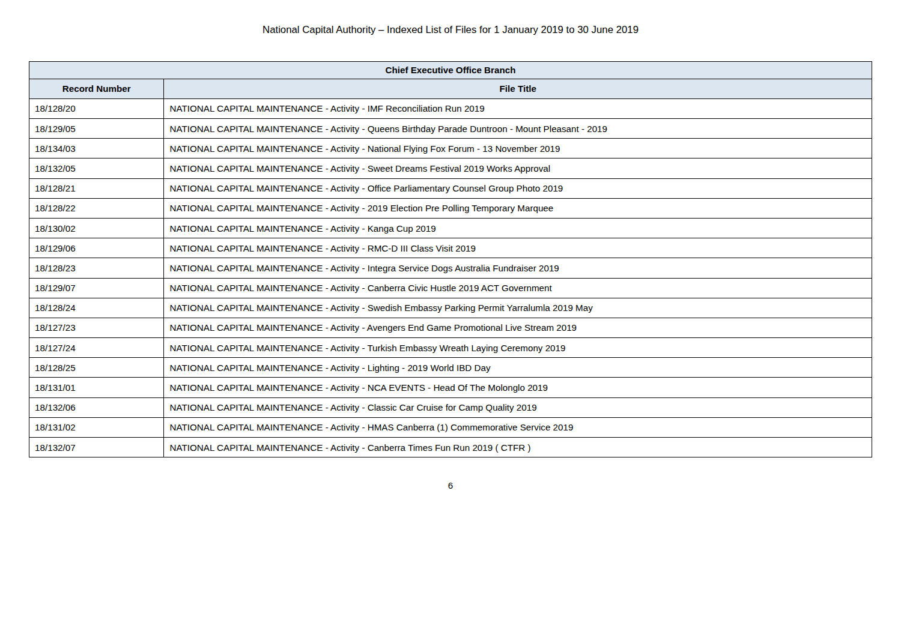National Capital Authority – Indexed List of Files for 1 January 2019 to 30 June 2019
Chief Executive Office Branch
| Record Number | File Title |
| --- | --- |
| 18/128/20 | NATIONAL CAPITAL MAINTENANCE - Activity - IMF Reconciliation Run 2019 |
| 18/129/05 | NATIONAL CAPITAL MAINTENANCE - Activity - Queens Birthday Parade Duntroon - Mount Pleasant - 2019 |
| 18/134/03 | NATIONAL CAPITAL MAINTENANCE - Activity - National Flying Fox Forum - 13 November 2019 |
| 18/132/05 | NATIONAL CAPITAL MAINTENANCE - Activity - Sweet Dreams Festival 2019 Works Approval |
| 18/128/21 | NATIONAL CAPITAL MAINTENANCE - Activity - Office Parliamentary Counsel Group Photo 2019 |
| 18/128/22 | NATIONAL CAPITAL MAINTENANCE - Activity - 2019 Election Pre Polling Temporary Marquee |
| 18/130/02 | NATIONAL CAPITAL MAINTENANCE - Activity - Kanga Cup 2019 |
| 18/129/06 | NATIONAL CAPITAL MAINTENANCE - Activity - RMC-D III Class Visit 2019 |
| 18/128/23 | NATIONAL CAPITAL MAINTENANCE - Activity - Integra Service Dogs Australia Fundraiser 2019 |
| 18/129/07 | NATIONAL CAPITAL MAINTENANCE - Activity - Canberra Civic Hustle 2019 ACT Government |
| 18/128/24 | NATIONAL CAPITAL MAINTENANCE - Activity - Swedish Embassy Parking Permit Yarralumla 2019 May |
| 18/127/23 | NATIONAL CAPITAL MAINTENANCE - Activity - Avengers End Game Promotional Live Stream 2019 |
| 18/127/24 | NATIONAL CAPITAL MAINTENANCE - Activity - Turkish Embassy Wreath Laying Ceremony 2019 |
| 18/128/25 | NATIONAL CAPITAL MAINTENANCE - Activity - Lighting - 2019 World IBD Day |
| 18/131/01 | NATIONAL CAPITAL MAINTENANCE - Activity - NCA EVENTS - Head Of The Molonglo 2019 |
| 18/132/06 | NATIONAL CAPITAL MAINTENANCE - Activity - Classic Car Cruise for Camp Quality 2019 |
| 18/131/02 | NATIONAL CAPITAL MAINTENANCE - Activity - HMAS Canberra (1) Commemorative Service 2019 |
| 18/132/07 | NATIONAL CAPITAL MAINTENANCE - Activity - Canberra Times Fun Run 2019 ( CTFR ) |
6